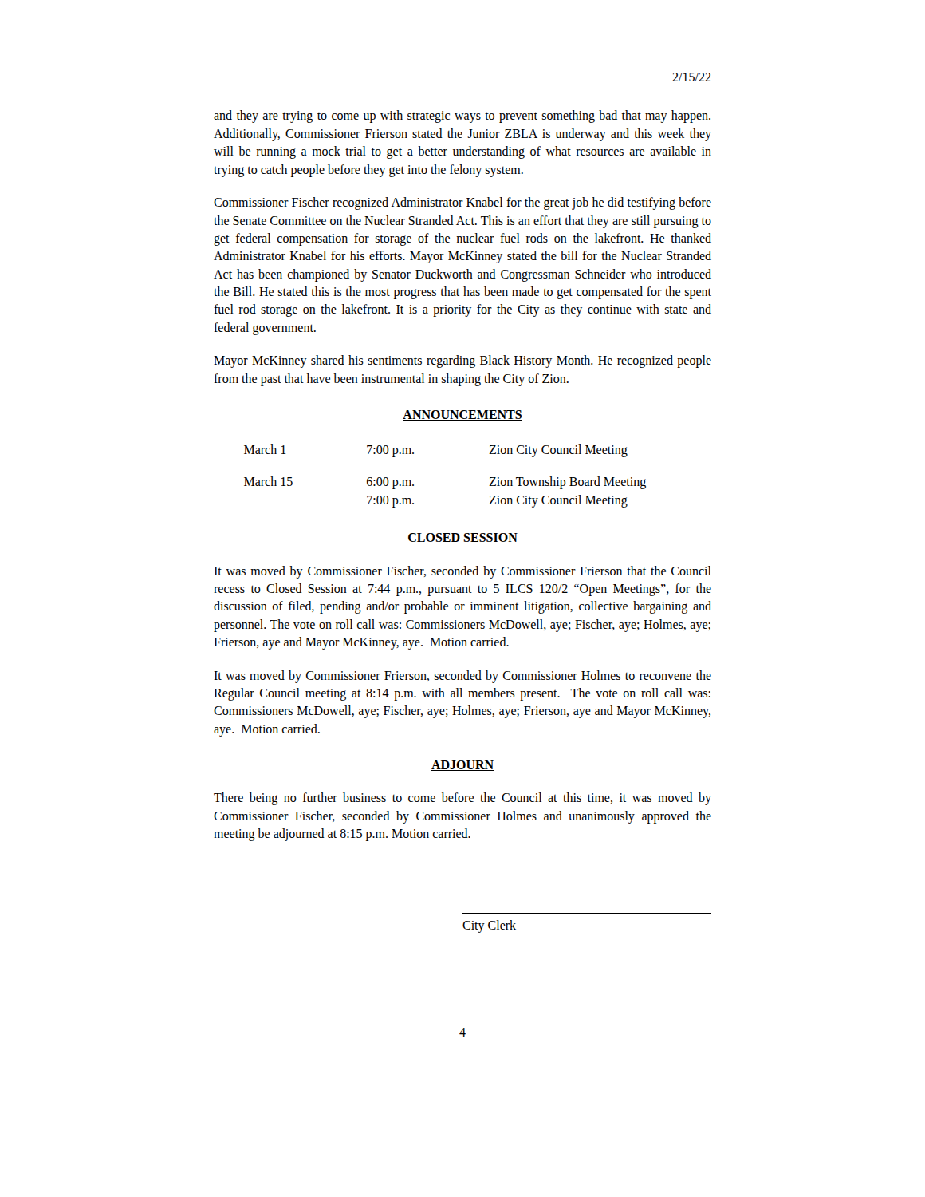2/15/22
and they are trying to come up with strategic ways to prevent something bad that may happen. Additionally, Commissioner Frierson stated the Junior ZBLA is underway and this week they will be running a mock trial to get a better understanding of what resources are available in trying to catch people before they get into the felony system.
Commissioner Fischer recognized Administrator Knabel for the great job he did testifying before the Senate Committee on the Nuclear Stranded Act. This is an effort that they are still pursuing to get federal compensation for storage of the nuclear fuel rods on the lakefront. He thanked Administrator Knabel for his efforts. Mayor McKinney stated the bill for the Nuclear Stranded Act has been championed by Senator Duckworth and Congressman Schneider who introduced the Bill. He stated this is the most progress that has been made to get compensated for the spent fuel rod storage on the lakefront. It is a priority for the City as they continue with state and federal government.
Mayor McKinney shared his sentiments regarding Black History Month. He recognized people from the past that have been instrumental in shaping the City of Zion.
ANNOUNCEMENTS
| March 1 | 7:00 p.m. | Zion City Council Meeting |
| March 15 | 6:00 p.m. 7:00 p.m. | Zion Township Board Meeting Zion City Council Meeting |
CLOSED SESSION
It was moved by Commissioner Fischer, seconded by Commissioner Frierson that the Council recess to Closed Session at 7:44 p.m., pursuant to 5 ILCS 120/2 “Open Meetings”, for the discussion of filed, pending and/or probable or imminent litigation, collective bargaining and personnel. The vote on roll call was: Commissioners McDowell, aye; Fischer, aye; Holmes, aye; Frierson, aye and Mayor McKinney, aye. Motion carried.
It was moved by Commissioner Frierson, seconded by Commissioner Holmes to reconvene the Regular Council meeting at 8:14 p.m. with all members present. The vote on roll call was: Commissioners McDowell, aye; Fischer, aye; Holmes, aye; Frierson, aye and Mayor McKinney, aye. Motion carried.
ADJOURN
There being no further business to come before the Council at this time, it was moved by Commissioner Fischer, seconded by Commissioner Holmes and unanimously approved the meeting be adjourned at 8:15 p.m. Motion carried.
City Clerk
4